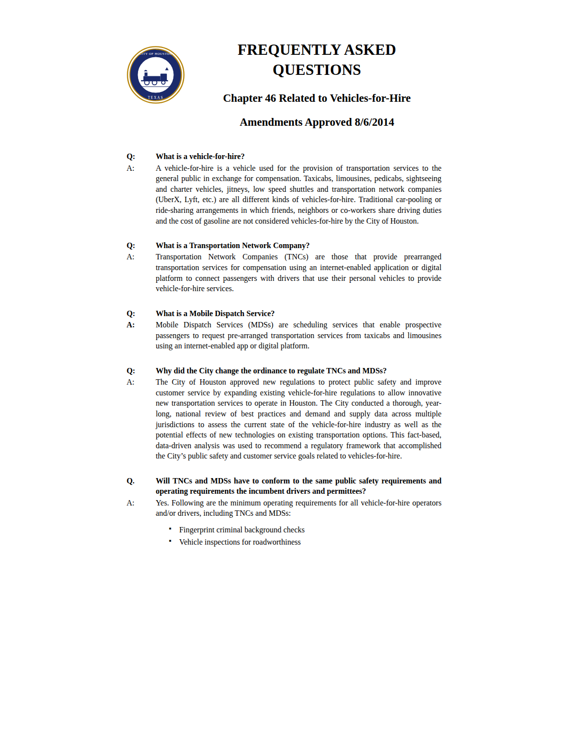CITY OF HOUSTON TEXAS
FREQUENTLY ASKED QUESTIONS
Chapter 46 Related to Vehicles-for-Hire
Amendments Approved 8/6/2014
Q:
What is a vehicle-for-hire?
A:
A vehicle-for-hire is a vehicle used for the provision of transportation services to the general public in exchange for compensation. Taxicabs, limousines, pedicabs, sightseeing and charter vehicles, jitneys, low speed shuttles and transportation network companies (UberX, Lyft, etc.) are all different kinds of vehicles-for-hire. Traditional car-pooling or ride-sharing arrangements in which friends, neighbors or co-workers share driving duties and the cost of gasoline are not considered vehicles-for-hire by the City of Houston.
Q:
What is a Transportation Network Company?
A:
Transportation Network Companies (TNCs) are those that provide prearranged transportation services for compensation using an internet-enabled application or digital platform to connect passengers with drivers that use their personal vehicles to provide vehicle-for-hire services.
Q:
What is a Mobile Dispatch Service?
A:
Mobile Dispatch Services (MDSs) are scheduling services that enable prospective passengers to request pre-arranged transportation services from taxicabs and limousines using an internet-enabled app or digital platform.
Q:
Why did the City change the ordinance to regulate TNCs and MDSs?
A:
The City of Houston approved new regulations to protect public safety and improve customer service by expanding existing vehicle-for-hire regulations to allow innovative new transportation services to operate in Houston. The City conducted a thorough, year-long, national review of best practices and demand and supply data across multiple jurisdictions to assess the current state of the vehicle-for-hire industry as well as the potential effects of new technologies on existing transportation options. This fact-based, data-driven analysis was used to recommend a regulatory framework that accomplished the City’s public safety and customer service goals related to vehicles-for-hire.
Q.
Will TNCs and MDSs have to conform to the same public safety requirements and operating requirements the incumbent drivers and permittees?
A:
Yes. Following are the minimum operating requirements for all vehicle-for-hire operators and/or drivers, including TNCs and MDSs:
Fingerprint criminal background checks
Vehicle inspections for roadworthiness